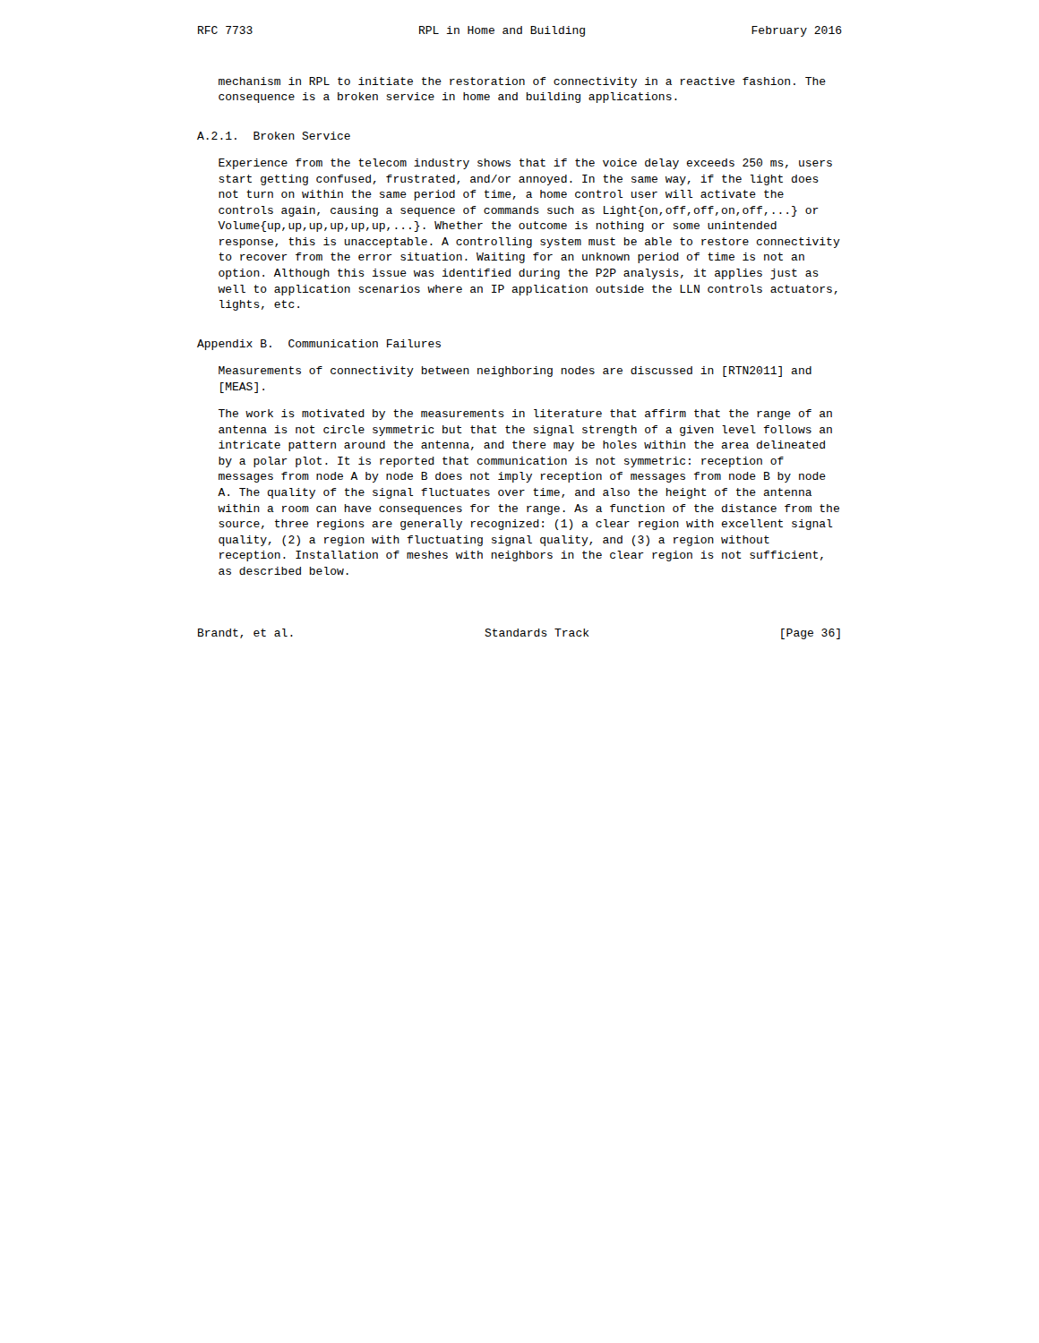RFC 7733 RPL in Home and Building February 2016
mechanism in RPL to initiate the restoration of connectivity in a reactive fashion. The consequence is a broken service in home and building applications.
A.2.1. Broken Service
Experience from the telecom industry shows that if the voice delay exceeds 250 ms, users start getting confused, frustrated, and/or annoyed. In the same way, if the light does not turn on within the same period of time, a home control user will activate the controls again, causing a sequence of commands such as Light{on,off,off,on,off,...} or Volume{up,up,up,up,up,up,...}. Whether the outcome is nothing or some unintended response, this is unacceptable. A controlling system must be able to restore connectivity to recover from the error situation. Waiting for an unknown period of time is not an option. Although this issue was identified during the P2P analysis, it applies just as well to application scenarios where an IP application outside the LLN controls actuators, lights, etc.
Appendix B. Communication Failures
Measurements of connectivity between neighboring nodes are discussed in [RTN2011] and [MEAS].
The work is motivated by the measurements in literature that affirm that the range of an antenna is not circle symmetric but that the signal strength of a given level follows an intricate pattern around the antenna, and there may be holes within the area delineated by a polar plot. It is reported that communication is not symmetric: reception of messages from node A by node B does not imply reception of messages from node B by node A. The quality of the signal fluctuates over time, and also the height of the antenna within a room can have consequences for the range. As a function of the distance from the source, three regions are generally recognized: (1) a clear region with excellent signal quality, (2) a region with fluctuating signal quality, and (3) a region without reception. Installation of meshes with neighbors in the clear region is not sufficient, as described below.
Brandt, et al. Standards Track [Page 36]